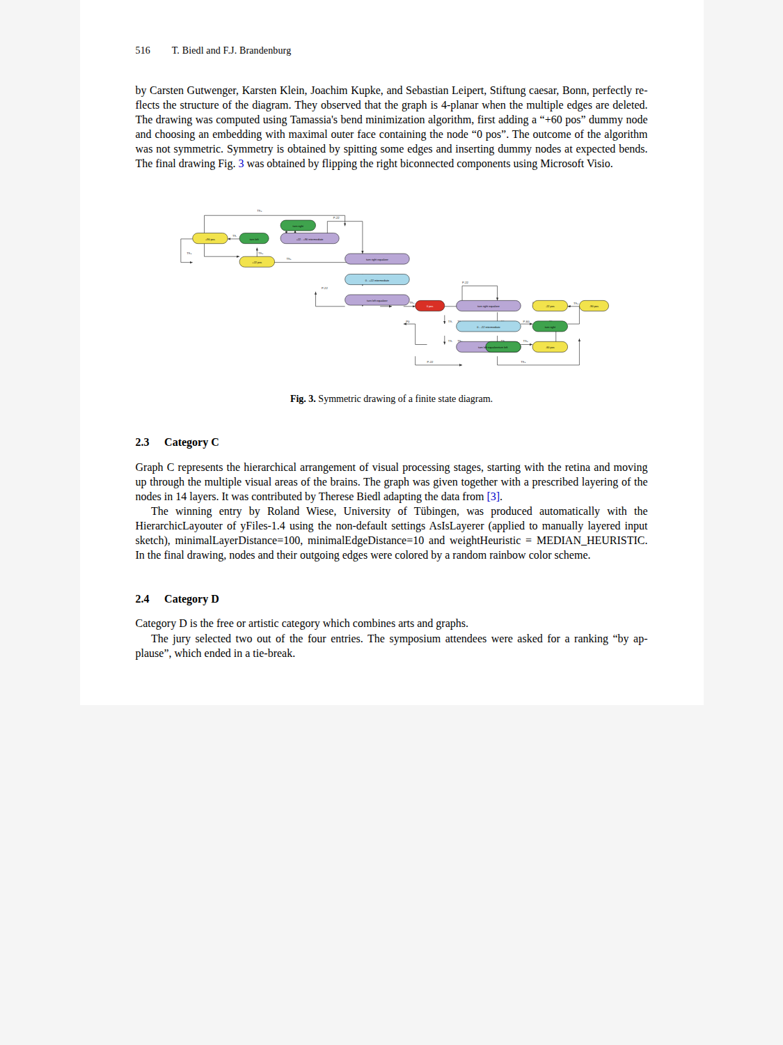516 T. Biedl and F.J. Brandenburg
by Carsten Gutwenger, Karsten Klein, Joachim Kupke, and Sebastian Leipert, Stiftung caesar, Bonn, perfectly reflects the structure of the diagram. They observed that the graph is 4-planar when the multiple edges are deleted. The drawing was computed using Tamassia's bend minimization algorithm, first adding a “+60 pos” dummy node and choosing an embedding with maximal outer face containing the node “0 pos”. The outcome of the algorithm was not symmetric. Symmetry is obtained by spitting some edges and inserting dummy nodes at expected bends. The final drawing Fig. 3 was obtained by flipping the right biconnected components using Microsoft Visio.
T9+ T9+ T9- T9- T9+ T9- P-22 T9+ T9+ P0 T9- T9+ T9- T9+ P-22 T9+ T9+ T9- T9+ T9- T9+ P-22 P0 T9+ T9- T9+ P-60 T9- T9+ T9+ T9+ P-22 0-90 +90 pos turn left +22 - +90 intermediate turn right +22 pos turn right equalizer 0 - +22 intermediate turn left equalizer 0 pos turn right equalizer 0 - -22 intermediate turn left equalizer -22 pos turn right -60 pos turn left -90 pos
Fig. 3. Symmetric drawing of a finite state diagram.
2.3 Category C
Graph C represents the hierarchical arrangement of visual processing stages, starting with the retina and moving up through the multiple visual areas of the brains. The graph was given together with a prescribed layering of the nodes in 14 layers. It was contributed by Therese Biedl adapting the data from [3].
The winning entry by Roland Wiese, University of Tübingen, was produced automatically with the HierarchicLayouter of yFiles-1.4 using the non-default settings AsIsLayerer (applied to manually layered input sketch), minimalLayerDistance=100, minimalEdgeDistance=10 and weightHeuristic = MEDIAN_HEURISTIC. In the final drawing, nodes and their outgoing edges were colored by a random rainbow color scheme.
2.4 Category D
Category D is the free or artistic category which combines arts and graphs.
The jury selected two out of the four entries. The symposium attendees were asked for a ranking “by applause”, which ended in a tie-break.